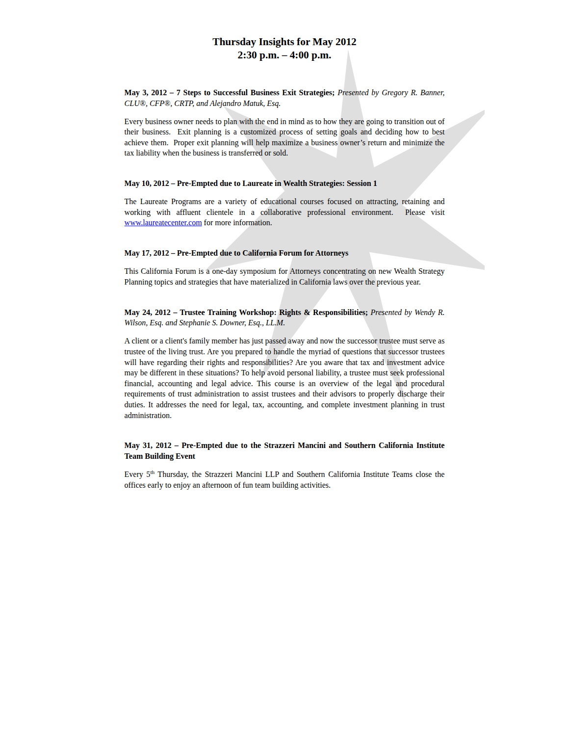Thursday Insights for May 2012 2:30 p.m. – 4:00 p.m.
May 3, 2012 – 7 Steps to Successful Business Exit Strategies; Presented by Gregory R. Banner, CLU®, CFP®, CRTP, and Alejandro Matuk, Esq.
Every business owner needs to plan with the end in mind as to how they are going to transition out of their business. Exit planning is a customized process of setting goals and deciding how to best achieve them. Proper exit planning will help maximize a business owner’s return and minimize the tax liability when the business is transferred or sold.
May 10, 2012 – Pre-Empted due to Laureate in Wealth Strategies: Session 1
The Laureate Programs are a variety of educational courses focused on attracting, retaining and working with affluent clientele in a collaborative professional environment. Please visit www.laureatecenter.com for more information.
May 17, 2012 – Pre-Empted due to California Forum for Attorneys
This California Forum is a one-day symposium for Attorneys concentrating on new Wealth Strategy Planning topics and strategies that have materialized in California laws over the previous year.
May 24, 2012 – Trustee Training Workshop: Rights & Responsibilities; Presented by Wendy R. Wilson, Esq. and Stephanie S. Downer, Esq., LL.M.
A client or a client's family member has just passed away and now the successor trustee must serve as trustee of the living trust. Are you prepared to handle the myriad of questions that successor trustees will have regarding their rights and responsibilities? Are you aware that tax and investment advice may be different in these situations? To help avoid personal liability, a trustee must seek professional financial, accounting and legal advice. This course is an overview of the legal and procedural requirements of trust administration to assist trustees and their advisors to properly discharge their duties. It addresses the need for legal, tax, accounting, and complete investment planning in trust administration.
May 31, 2012 – Pre-Empted due to the Strazzeri Mancini and Southern California Institute Team Building Event
Every 5th Thursday, the Strazzeri Mancini LLP and Southern California Institute Teams close the offices early to enjoy an afternoon of fun team building activities.